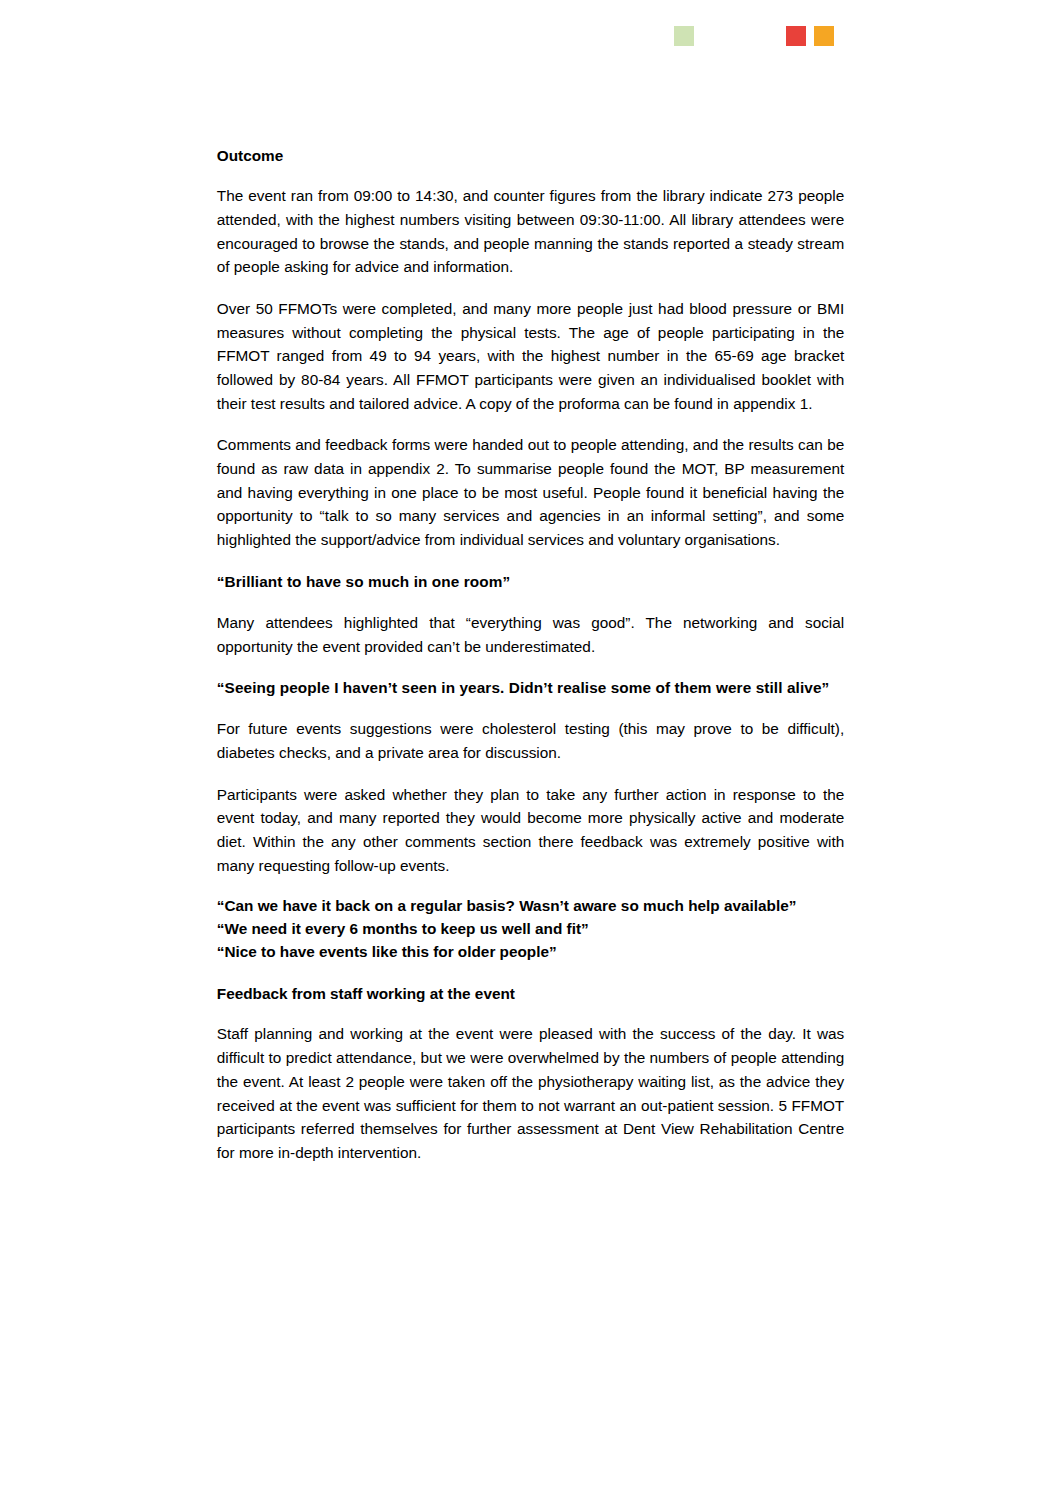3
Outcome
The event ran from 09:00 to 14:30, and counter figures from the library indicate 273 people attended, with the highest numbers visiting between 09:30-11:00. All library attendees were encouraged to browse the stands, and people manning the stands reported a steady stream of people asking for advice and information.
Over 50 FFMOTs were completed, and many more people just had blood pressure or BMI measures without completing the physical tests. The age of people participating in the FFMOT ranged from 49 to 94 years, with the highest number in the 65-69 age bracket followed by 80-84 years. All FFMOT participants were given an individualised booklet with their test results and tailored advice. A copy of the proforma can be found in appendix 1.
Comments and feedback forms were handed out to people attending, and the results can be found as raw data in appendix 2. To summarise people found the MOT, BP measurement and having everything in one place to be most useful. People found it beneficial having the opportunity to “talk to so many services and agencies in an informal setting”, and some highlighted the support/advice from individual services and voluntary organisations.
“Brilliant to have so much in one room”
Many attendees highlighted that “everything was good”. The networking and social opportunity the event provided can’t be underestimated.
“Seeing people I haven’t seen in years. Didn’t realise some of them were still alive”
For future events suggestions were cholesterol testing (this may prove to be difficult), diabetes checks, and a private area for discussion.
Participants were asked whether they plan to take any further action in response to the event today, and many reported they would become more physically active and moderate diet. Within the any other comments section there feedback was extremely positive with many requesting follow-up events.
“Can we have it back on a regular basis? Wasn’t aware so much help available”
“We need it every 6 months to keep us well and fit”
“Nice to have events like this for older people”
Feedback from staff working at the event
Staff planning and working at the event were pleased with the success of the day. It was difficult to predict attendance, but we were overwhelmed by the numbers of people attending the event. At least 2 people were taken off the physiotherapy waiting list, as the advice they received at the event was sufficient for them to not warrant an out-patient session. 5 FFMOT participants referred themselves for further assessment at Dent View Rehabilitation Centre for more in-depth intervention.